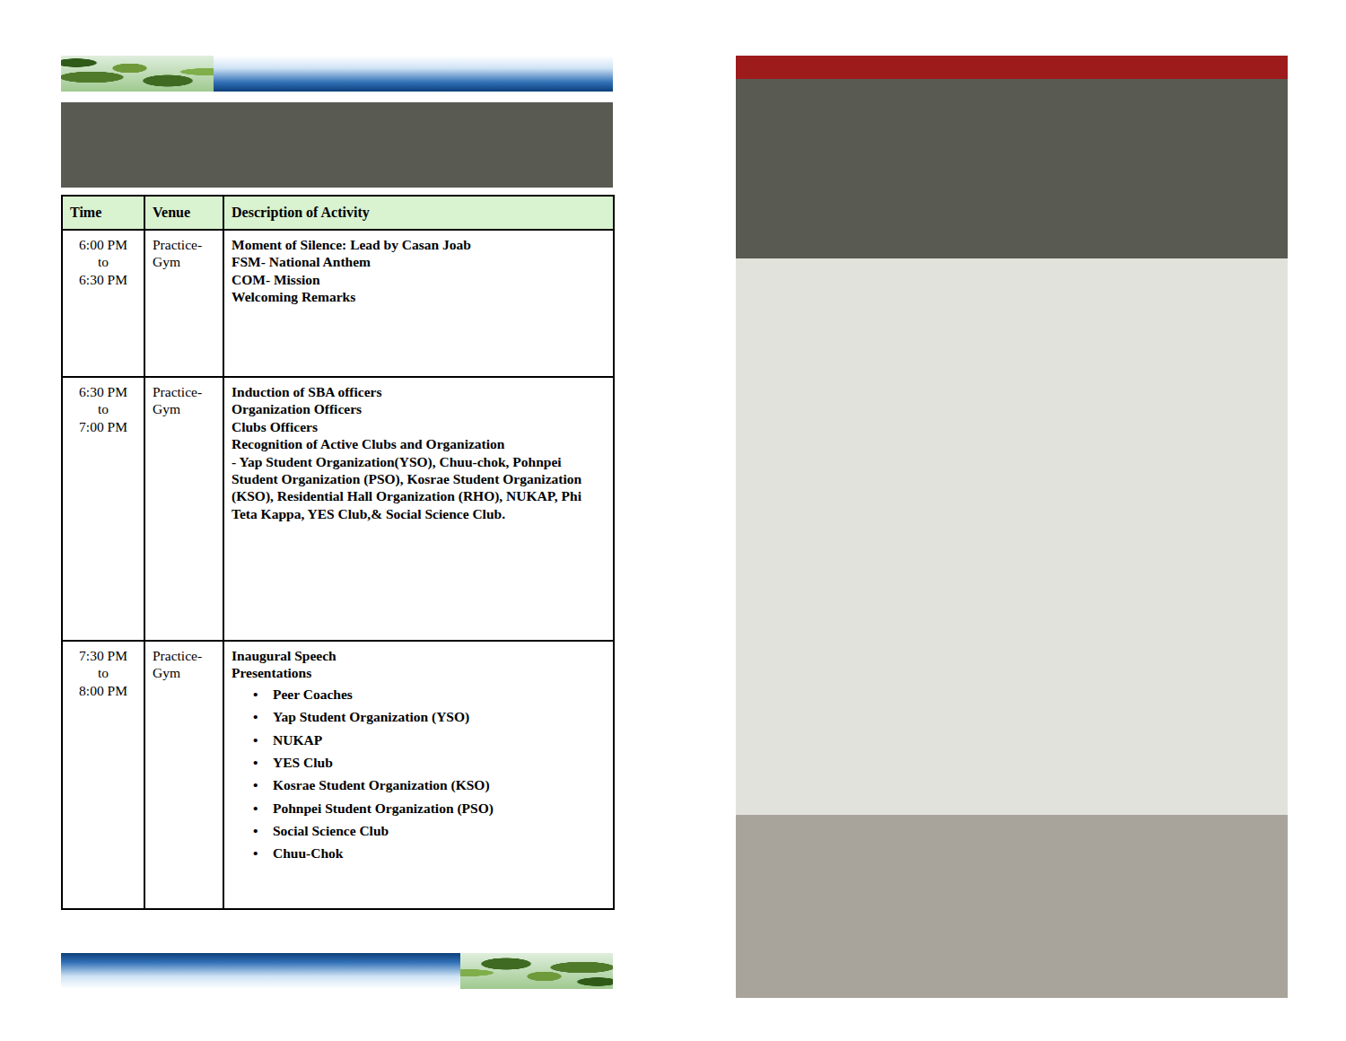| Time | Venue | Description of Activity |
| --- | --- | --- |
| 6:00 PM to 6:30 PM | Practice-Gym | Moment of Silence: Lead by Casan Joab FSM- National Anthem COM- Mission Welcoming Remarks |
| 6:30 PM to 7:00 PM | Practice-Gym | Induction of SBA officers Organization Officers Clubs Officers Recognition of Active Clubs and Organization - Yap Student Organization(YSO), Chuu-chok, Pohnpei Student Organization (PSO), Kosrae Student Organization (KSO), Residential Hall Organization (RHO), NUKAP, Phi Teta Kappa, YES Club,& Social Science Club. |
| 7:30 PM to 8:00 PM | Practice-Gym | Inaugural Speech Presentations Peer Coaches Yap Student Organization (YSO) NUKAP YES Club Kosrae Student Organization (KSO) Pohnpei Student Organization (PSO) Social Science Club Chuu-Chok |